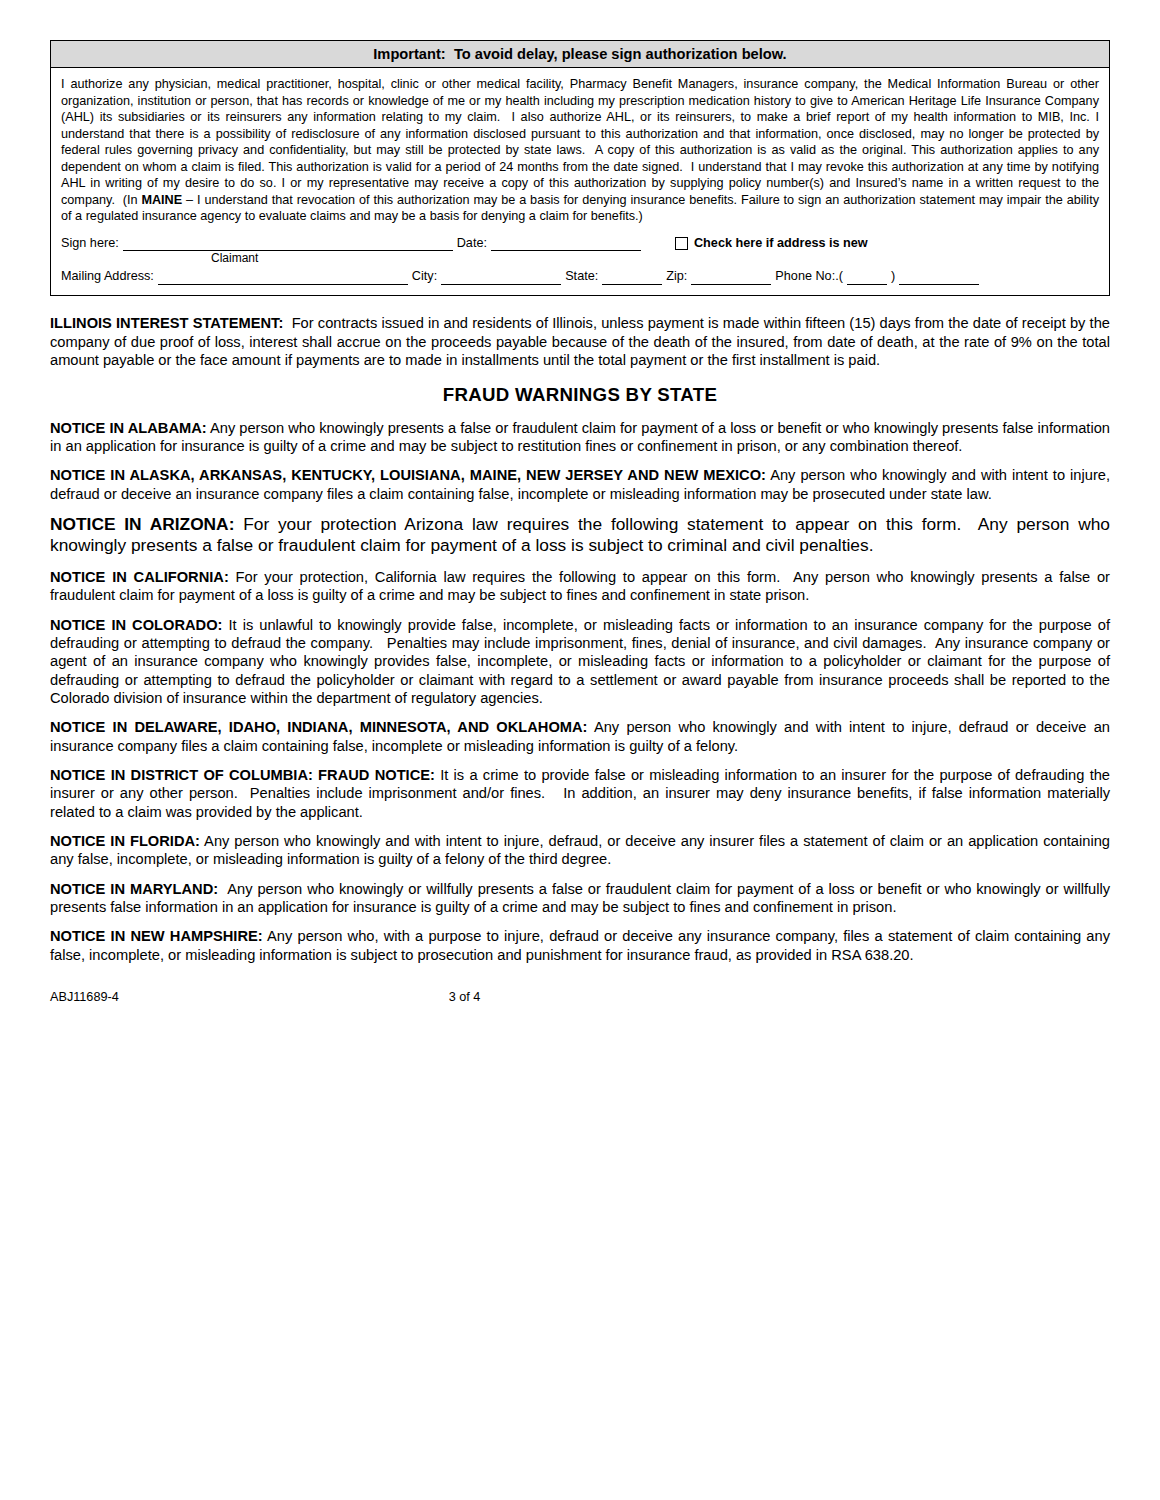Important: To avoid delay, please sign authorization below.
I authorize any physician, medical practitioner, hospital, clinic or other medical facility, Pharmacy Benefit Managers, insurance company, the Medical Information Bureau or other organization, institution or person, that has records or knowledge of me or my health including my prescription medication history to give to American Heritage Life Insurance Company (AHL) its subsidiaries or its reinsurers any information relating to my claim. I also authorize AHL, or its reinsurers, to make a brief report of my health information to MIB, Inc. I understand that there is a possibility of redisclosure of any information disclosed pursuant to this authorization and that information, once disclosed, may no longer be protected by federal rules governing privacy and confidentiality, but may still be protected by state laws. A copy of this authorization is as valid as the original. This authorization applies to any dependent on whom a claim is filed. This authorization is valid for a period of 24 months from the date signed. I understand that I may revoke this authorization at any time by notifying AHL in writing of my desire to do so. I or my representative may receive a copy of this authorization by supplying policy number(s) and Insured’s name in a written request to the company. (In MAINE – I understand that revocation of this authorization may be a basis for denying insurance benefits. Failure to sign an authorization statement may impair the ability of a regulated insurance agency to evaluate claims and may be a basis for denying a claim for benefits.)
Sign here: Date: Check here if address is new
Claimant
Mailing Address: City: State: Zip: Phone No:.( )
ILLINOIS INTEREST STATEMENT: For contracts issued in and residents of Illinois, unless payment is made within fifteen (15) days from the date of receipt by the company of due proof of loss, interest shall accrue on the proceeds payable because of the death of the insured, from date of death, at the rate of 9% on the total amount payable or the face amount if payments are to made in installments until the total payment or the first installment is paid.
FRAUD WARNINGS BY STATE
NOTICE IN ALABAMA: Any person who knowingly presents a false or fraudulent claim for payment of a loss or benefit or who knowingly presents false information in an application for insurance is guilty of a crime and may be subject to restitution fines or confinement in prison, or any combination thereof.
NOTICE IN ALASKA, ARKANSAS, KENTUCKY, LOUISIANA, MAINE, NEW JERSEY AND NEW MEXICO: Any person who knowingly and with intent to injure, defraud or deceive an insurance company files a claim containing false, incomplete or misleading information may be prosecuted under state law.
NOTICE IN ARIZONA: For your protection Arizona law requires the following statement to appear on this form. Any person who knowingly presents a false or fraudulent claim for payment of a loss is subject to criminal and civil penalties.
NOTICE IN CALIFORNIA: For your protection, California law requires the following to appear on this form. Any person who knowingly presents a false or fraudulent claim for payment of a loss is guilty of a crime and may be subject to fines and confinement in state prison.
NOTICE IN COLORADO: It is unlawful to knowingly provide false, incomplete, or misleading facts or information to an insurance company for the purpose of defrauding or attempting to defraud the company. Penalties may include imprisonment, fines, denial of insurance, and civil damages. Any insurance company or agent of an insurance company who knowingly provides false, incomplete, or misleading facts or information to a policyholder or claimant for the purpose of defrauding or attempting to defraud the policyholder or claimant with regard to a settlement or award payable from insurance proceeds shall be reported to the Colorado division of insurance within the department of regulatory agencies.
NOTICE IN DELAWARE, IDAHO, INDIANA, MINNESOTA, AND OKLAHOMA: Any person who knowingly and with intent to injure, defraud or deceive an insurance company files a claim containing false, incomplete or misleading information is guilty of a felony.
NOTICE IN DISTRICT OF COLUMBIA: FRAUD NOTICE: It is a crime to provide false or misleading information to an insurer for the purpose of defrauding the insurer or any other person. Penalties include imprisonment and/or fines. In addition, an insurer may deny insurance benefits, if false information materially related to a claim was provided by the applicant.
NOTICE IN FLORIDA: Any person who knowingly and with intent to injure, defraud, or deceive any insurer files a statement of claim or an application containing any false, incomplete, or misleading information is guilty of a felony of the third degree.
NOTICE IN MARYLAND: Any person who knowingly or willfully presents a false or fraudulent claim for payment of a loss or benefit or who knowingly or willfully presents false information in an application for insurance is guilty of a crime and may be subject to fines and confinement in prison.
NOTICE IN NEW HAMPSHIRE: Any person who, with a purpose to injure, defraud or deceive any insurance company, files a statement of claim containing any false, incomplete, or misleading information is subject to prosecution and punishment for insurance fraud, as provided in RSA 638.20.
ABJ11689-4 3 of 4